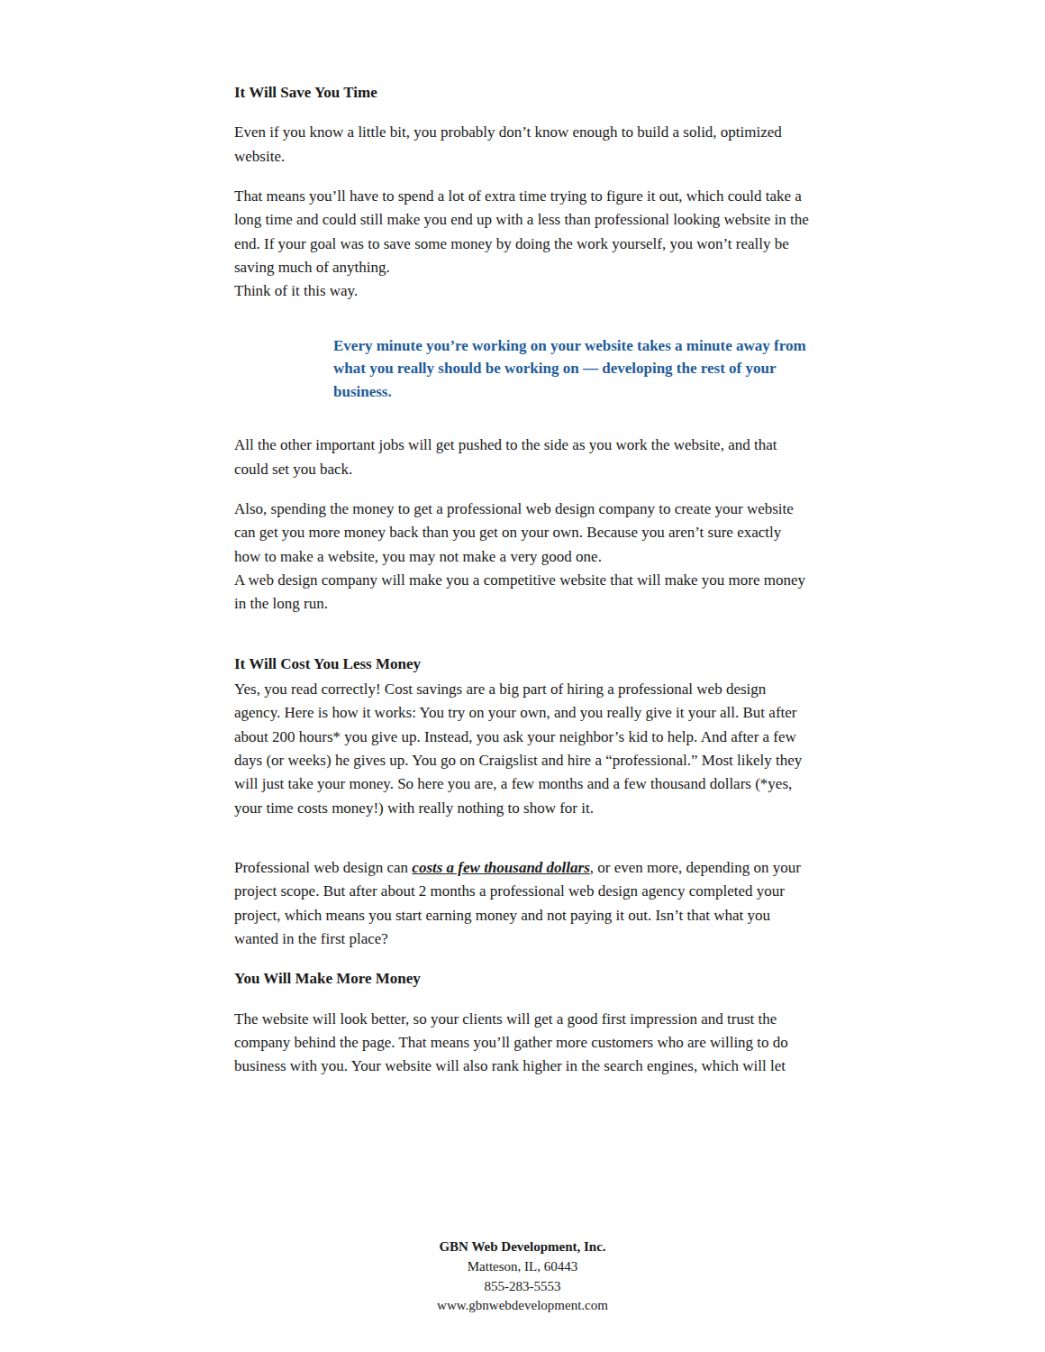It Will Save You Time
Even if you know a little bit, you probably don’t know enough to build a solid, optimized website.
That means you’ll have to spend a lot of extra time trying to figure it out, which could take a long time and could still make you end up with a less than professional looking website in the end. If your goal was to save some money by doing the work yourself, you won’t really be saving much of anything.
Think of it this way.
Every minute you’re working on your website takes a minute away from what you really should be working on — developing the rest of your business.
All the other important jobs will get pushed to the side as you work the website, and that could set you back.
Also, spending the money to get a professional web design company to create your website can get you more money back than you get on your own. Because you aren’t sure exactly how to make a website, you may not make a very good one.
A web design company will make you a competitive website that will make you more money in the long run.
It Will Cost You Less Money
Yes, you read correctly! Cost savings are a big part of hiring a professional web design agency. Here is how it works: You try on your own, and you really give it your all. But after about 200 hours* you give up. Instead, you ask your neighbor’s kid to help. And after a few days (or weeks) he gives up. You go on Craigslist and hire a “professional.” Most likely they will just take your money. So here you are, a few months and a few thousand dollars (*yes, your time costs money!) with really nothing to show for it.
Professional web design can costs a few thousand dollars, or even more, depending on your project scope. But after about 2 months a professional web design agency completed your project, which means you start earning money and not paying it out. Isn’t that what you wanted in the first place?
You Will Make More Money
The website will look better, so your clients will get a good first impression and trust the company behind the page. That means you’ll gather more customers who are willing to do business with you. Your website will also rank higher in the search engines, which will let
GBN Web Development, Inc.
Matteson, IL, 60443
855-283-5553
www.gbnwebdevelopment.com